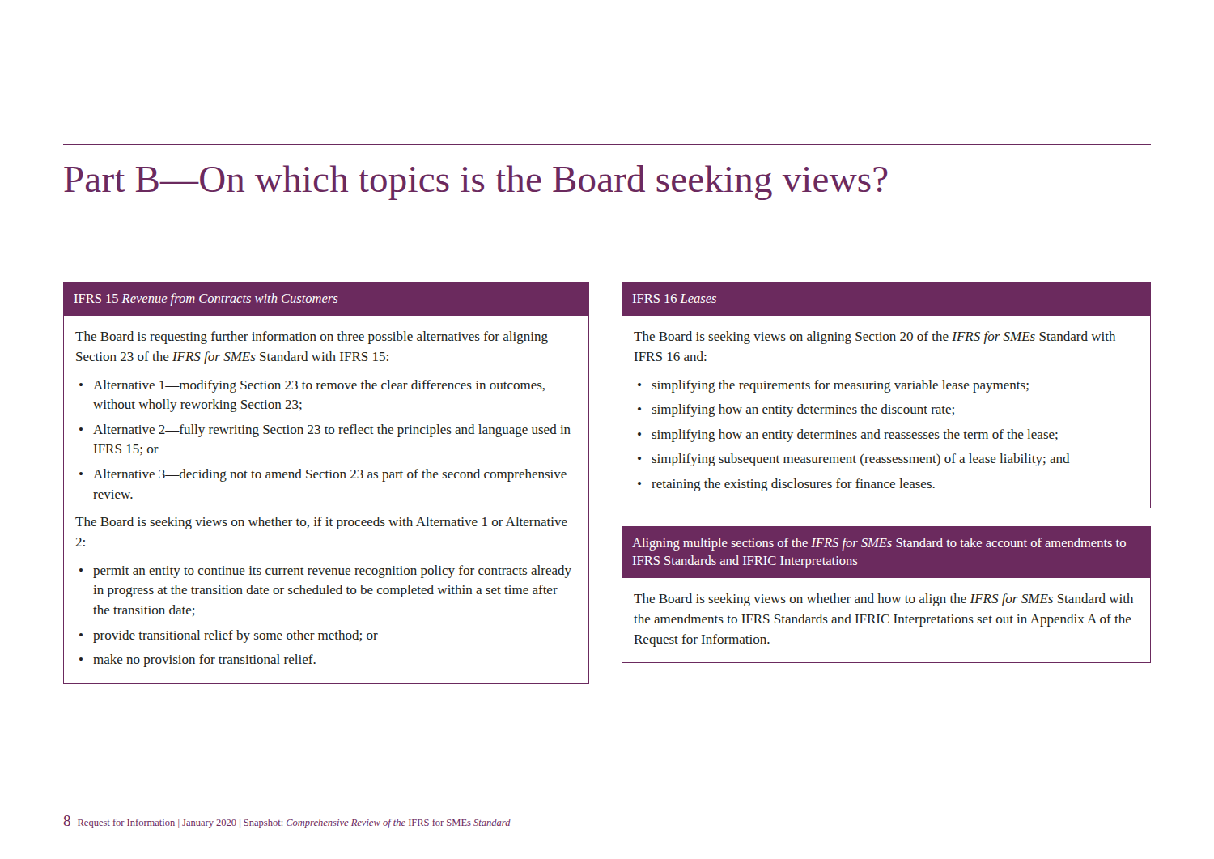Part B—On which topics is the Board seeking views?
IFRS 15 Revenue from Contracts with Customers
The Board is requesting further information on three possible alternatives for aligning Section 23 of the IFRS for SMEs Standard with IFRS 15:
Alternative 1—modifying Section 23 to remove the clear differences in outcomes, without wholly reworking Section 23;
Alternative 2—fully rewriting Section 23 to reflect the principles and language used in IFRS 15; or
Alternative 3—deciding not to amend Section 23 as part of the second comprehensive review.
The Board is seeking views on whether to, if it proceeds with Alternative 1 or Alternative 2:
permit an entity to continue its current revenue recognition policy for contracts already in progress at the transition date or scheduled to be completed within a set time after the transition date;
provide transitional relief by some other method; or
make no provision for transitional relief.
IFRS 16 Leases
The Board is seeking views on aligning Section 20 of the IFRS for SMEs Standard with IFRS 16 and:
simplifying the requirements for measuring variable lease payments;
simplifying how an entity determines the discount rate;
simplifying how an entity determines and reassesses the term of the lease;
simplifying subsequent measurement (reassessment) of a lease liability; and
retaining the existing disclosures for finance leases.
Aligning multiple sections of the IFRS for SMEs Standard to take account of amendments to IFRS Standards and IFRIC Interpretations
The Board is seeking views on whether and how to align the IFRS for SMEs Standard with the amendments to IFRS Standards and IFRIC Interpretations set out in Appendix A of the Request for Information.
8 Request for Information | January 2020 | Snapshot: Comprehensive Review of the IFRS for SMEs Standard